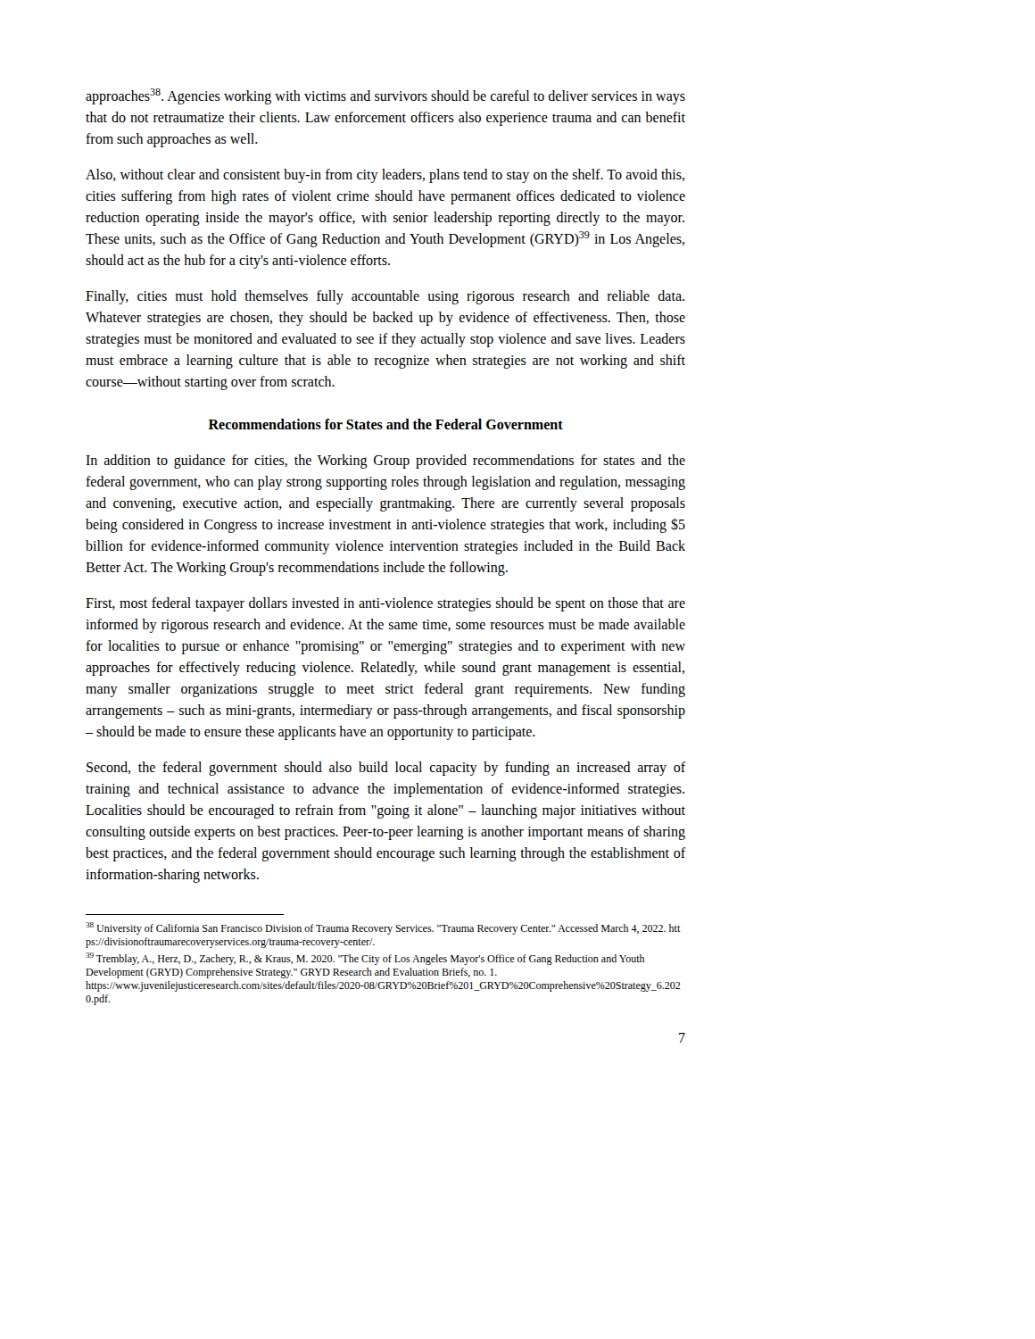approaches38. Agencies working with victims and survivors should be careful to deliver services in ways that do not retraumatize their clients. Law enforcement officers also experience trauma and can benefit from such approaches as well.
Also, without clear and consistent buy-in from city leaders, plans tend to stay on the shelf. To avoid this, cities suffering from high rates of violent crime should have permanent offices dedicated to violence reduction operating inside the mayor's office, with senior leadership reporting directly to the mayor. These units, such as the Office of Gang Reduction and Youth Development (GRYD)39 in Los Angeles, should act as the hub for a city's anti-violence efforts.
Finally, cities must hold themselves fully accountable using rigorous research and reliable data. Whatever strategies are chosen, they should be backed up by evidence of effectiveness. Then, those strategies must be monitored and evaluated to see if they actually stop violence and save lives. Leaders must embrace a learning culture that is able to recognize when strategies are not working and shift course—without starting over from scratch.
Recommendations for States and the Federal Government
In addition to guidance for cities, the Working Group provided recommendations for states and the federal government, who can play strong supporting roles through legislation and regulation, messaging and convening, executive action, and especially grantmaking. There are currently several proposals being considered in Congress to increase investment in anti-violence strategies that work, including $5 billion for evidence-informed community violence intervention strategies included in the Build Back Better Act. The Working Group's recommendations include the following.
First, most federal taxpayer dollars invested in anti-violence strategies should be spent on those that are informed by rigorous research and evidence. At the same time, some resources must be made available for localities to pursue or enhance "promising" or "emerging" strategies and to experiment with new approaches for effectively reducing violence. Relatedly, while sound grant management is essential, many smaller organizations struggle to meet strict federal grant requirements. New funding arrangements – such as mini-grants, intermediary or pass-through arrangements, and fiscal sponsorship – should be made to ensure these applicants have an opportunity to participate.
Second, the federal government should also build local capacity by funding an increased array of training and technical assistance to advance the implementation of evidence-informed strategies. Localities should be encouraged to refrain from "going it alone" – launching major initiatives without consulting outside experts on best practices. Peer-to-peer learning is another important means of sharing best practices, and the federal government should encourage such learning through the establishment of information-sharing networks.
38 University of California San Francisco Division of Trauma Recovery Services. "Trauma Recovery Center." Accessed March 4, 2022. https://divisionoftraumarecoveryservices.org/trauma-recovery-center/.
39 Tremblay, A., Herz, D., Zachery, R., & Kraus, M. 2020. "The City of Los Angeles Mayor's Office of Gang Reduction and Youth Development (GRYD) Comprehensive Strategy." GRYD Research and Evaluation Briefs, no. 1.
https://www.juvenilejusticeresearch.com/sites/default/files/2020-08/GRYD%20Brief%201_GRYD%20Comprehensive%20Strategy_6.2020.pdf.
7